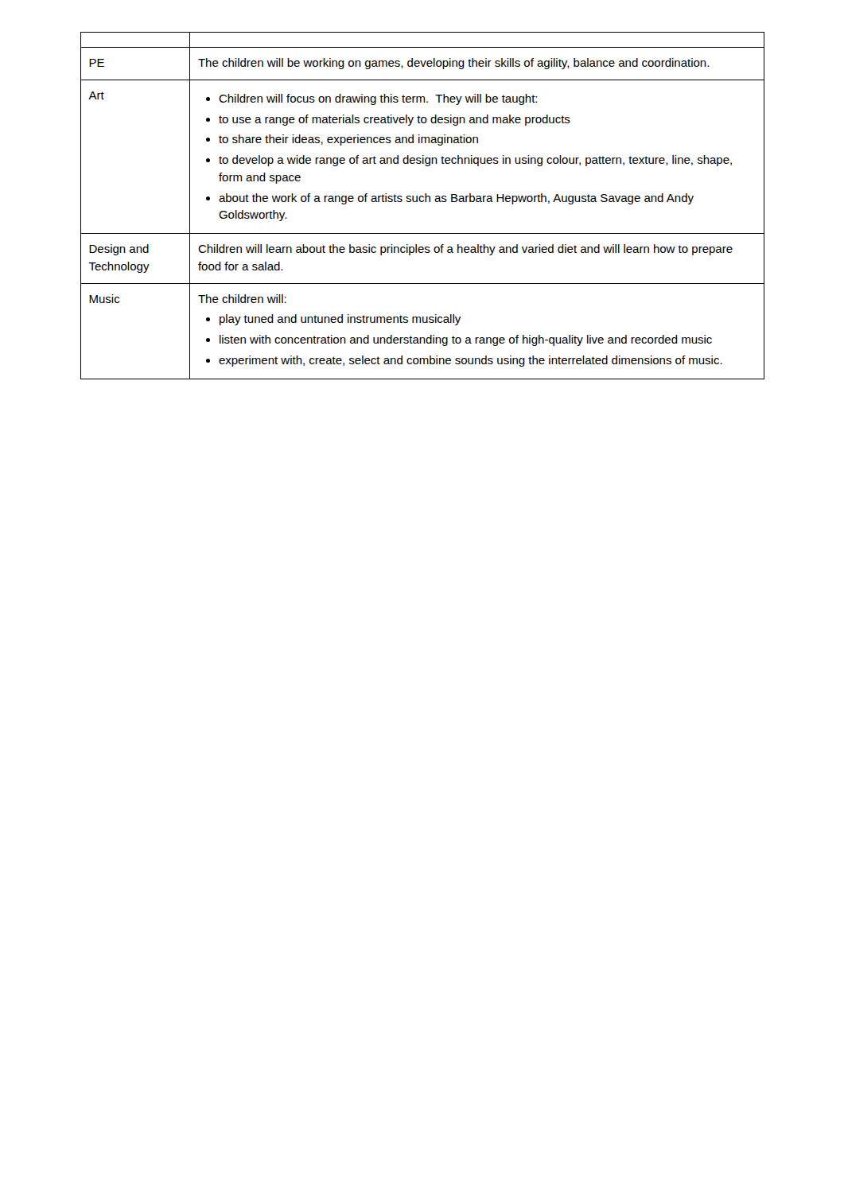| PE | The children will be working on games, developing their skills of agility, balance and coordination. |
| Art | Children will focus on drawing this term. They will be taught: to use a range of materials creatively to design and make products to share their ideas, experiences and imagination to develop a wide range of art and design techniques in using colour, pattern, texture, line, shape, form and space about the work of a range of artists such as Barbara Hepworth, Augusta Savage and Andy Goldsworthy. |
| Design and Technology | Children will learn about the basic principles of a healthy and varied diet and will learn how to prepare food for a salad. |
| Music | The children will: play tuned and untuned instruments musically listen with concentration and understanding to a range of high-quality live and recorded music experiment with, create, select and combine sounds using the interrelated dimensions of music. |